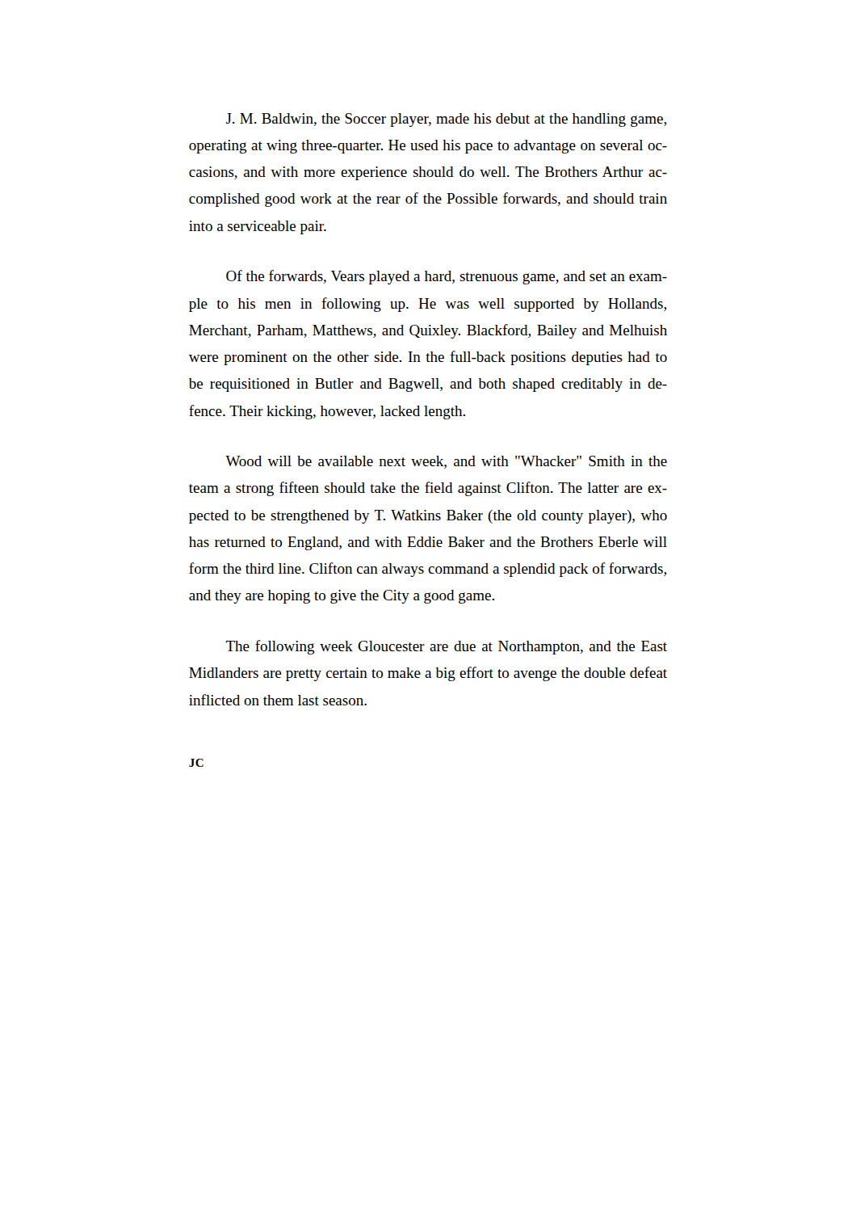J. M. Baldwin, the Soccer player, made his debut at the handling game, operating at wing three-quarter. He used his pace to advantage on several occasions, and with more experience should do well. The Brothers Arthur accomplished good work at the rear of the Possible forwards, and should train into a serviceable pair.
Of the forwards, Vears played a hard, strenuous game, and set an example to his men in following up. He was well supported by Hollands, Merchant, Parham, Matthews, and Quixley. Blackford, Bailey and Melhuish were prominent on the other side. In the full-back positions deputies had to be requisitioned in Butler and Bagwell, and both shaped creditably in defence. Their kicking, however, lacked length.
Wood will be available next week, and with "Whacker" Smith in the team a strong fifteen should take the field against Clifton. The latter are expected to be strengthened by T. Watkins Baker (the old county player), who has returned to England, and with Eddie Baker and the Brothers Eberle will form the third line. Clifton can always command a splendid pack of forwards, and they are hoping to give the City a good game.
The following week Gloucester are due at Northampton, and the East Midlanders are pretty certain to make a big effort to avenge the double defeat inflicted on them last season.
JC